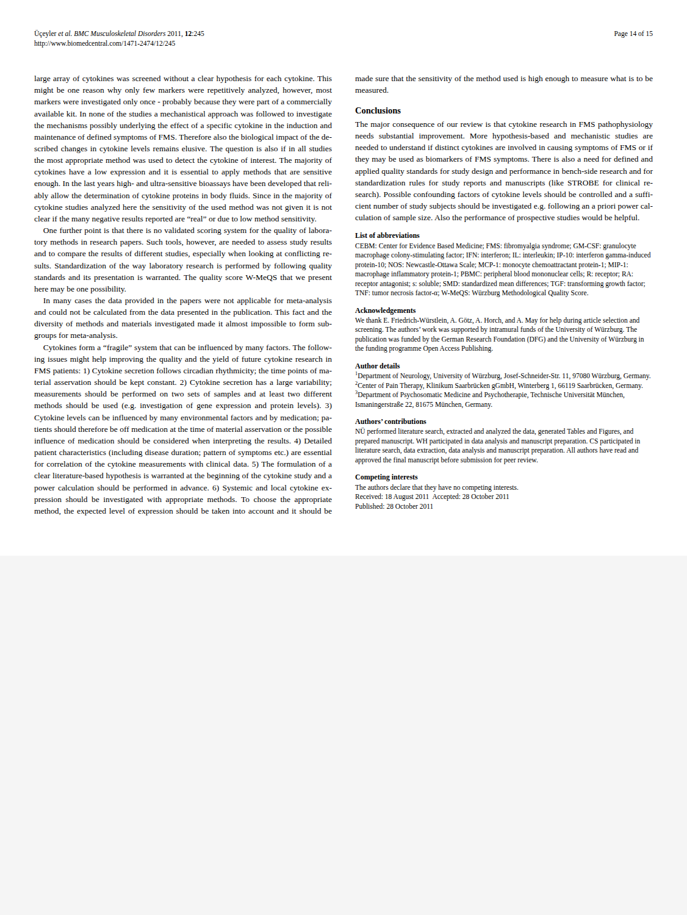Üçeyler et al. BMC Musculoskeletal Disorders 2011, 12:245
http://www.biomedcentral.com/1471-2474/12/245
Page 14 of 15
large array of cytokines was screened without a clear hypothesis for each cytokine. This might be one reason why only few markers were repetitively analyzed, however, most markers were investigated only once - probably because they were part of a commercially available kit. In none of the studies a mechanistical approach was followed to investigate the mechanisms possibly underlying the effect of a specific cytokine in the induction and maintenance of defined symptoms of FMS. Therefore also the biological impact of the described changes in cytokine levels remains elusive. The question is also if in all studies the most appropriate method was used to detect the cytokine of interest. The majority of cytokines have a low expression and it is essential to apply methods that are sensitive enough. In the last years high- and ultra-sensitive bioassays have been developed that reliably allow the determination of cytokine proteins in body fluids. Since in the majority of cytokine studies analyzed here the sensitivity of the used method was not given it is not clear if the many negative results reported are “real” or due to low method sensitivity.
One further point is that there is no validated scoring system for the quality of laboratory methods in research papers. Such tools, however, are needed to assess study results and to compare the results of different studies, especially when looking at conflicting results. Standardization of the way laboratory research is performed by following quality standards and its presentation is warranted. The quality score W-MeQS that we present here may be one possibility.
In many cases the data provided in the papers were not applicable for meta-analysis and could not be calculated from the data presented in the publication. This fact and the diversity of methods and materials investigated made it almost impossible to form subgroups for meta-analysis.
Cytokines form a “fragile” system that can be influenced by many factors. The following issues might help improving the quality and the yield of future cytokine research in FMS patients: 1) Cytokine secretion follows circadian rhythmicity; the time points of material asservation should be kept constant. 2) Cytokine secretion has a large variability; measurements should be performed on two sets of samples and at least two different methods should be used (e.g. investigation of gene expression and protein levels). 3) Cytokine levels can be influenced by many environmental factors and by medication; patients should therefore be off medication at the time of material asservation or the possible influence of medication should be considered when interpreting the results. 4) Detailed patient characteristics (including disease duration; pattern of symptoms etc.) are essential for correlation of the cytokine measurements with clinical data. 5) The formulation of a clear literature-based hypothesis is warranted at the beginning of the cytokine study and a power calculation should be performed in advance. 6) Systemic and local cytokine expression should be investigated with appropriate methods. To choose the appropriate method, the expected level of expression should be taken into account and it should be made sure that the sensitivity of the method used is high enough to measure what is to be measured.
Conclusions
The major consequence of our review is that cytokine research in FMS pathophysiology needs substantial improvement. More hypothesis-based and mechanistic studies are needed to understand if distinct cytokines are involved in causing symptoms of FMS or if they may be used as biomarkers of FMS symptoms. There is also a need for defined and applied quality standards for study design and performance in bench-side research and for standardization rules for study reports and manuscripts (like STROBE for clinical research). Possible confounding factors of cytokine levels should be controlled and a sufficient number of study subjects should be investigated e.g. following an a priori power calculation of sample size. Also the performance of prospective studies would be helpful.
List of abbreviations
CEBM: Center for Evidence Based Medicine; FMS: fibromyalgia syndrome; GM-CSF: granulocyte macrophage colony-stimulating factor; IFN: interferon; IL: interleukin; IP-10: interferon gamma-induced protein-10; NOS: Newcastle-Ottawa Scale; MCP-1: monocyte chemoattractant protein-1; MIP-1: macrophage inflammatory protein-1; PBMC: peripheral blood mononuclear cells; R: receptor; RA: receptor antagonist; s: soluble; SMD: standardized mean differences; TGF: transforming growth factor; TNF: tumor necrosis factor-α; W-MeQS: Würzburg Methodological Quality Score.
Acknowledgements
We thank E. Friedrich-Würstlein, A. Götz, A. Horch, and A. May for help during article selection and screening. The authors’ work was supported by intramural funds of the University of Würzburg. The publication was funded by the German Research Foundation (DFG) and the University of Würzburg in the funding programme Open Access Publishing.
Author details
1Department of Neurology, University of Würzburg, Josef-Schneider-Str. 11, 97080 Würzburg, Germany. 2Center of Pain Therapy, Klinikum Saarbrücken gGmbH, Winterberg 1, 66119 Saarbrücken, Germany. 3Department of Psychosomatic Medicine and Psychotherapie, Technische Universität München, Ismaningerstraße 22, 81675 München, Germany.
Authors’ contributions
NÜ performed literature search, extracted and analyzed the data, generated Tables and Figures, and prepared manuscript. WH participated in data analysis and manuscript preparation. CS participated in literature search, data extraction, data analysis and manuscript preparation. All authors have read and approved the final manuscript before submission for peer review.
Competing interests
The authors declare that they have no competing interests.
Received: 18 August 2011 Accepted: 28 October 2011
Published: 28 October 2011